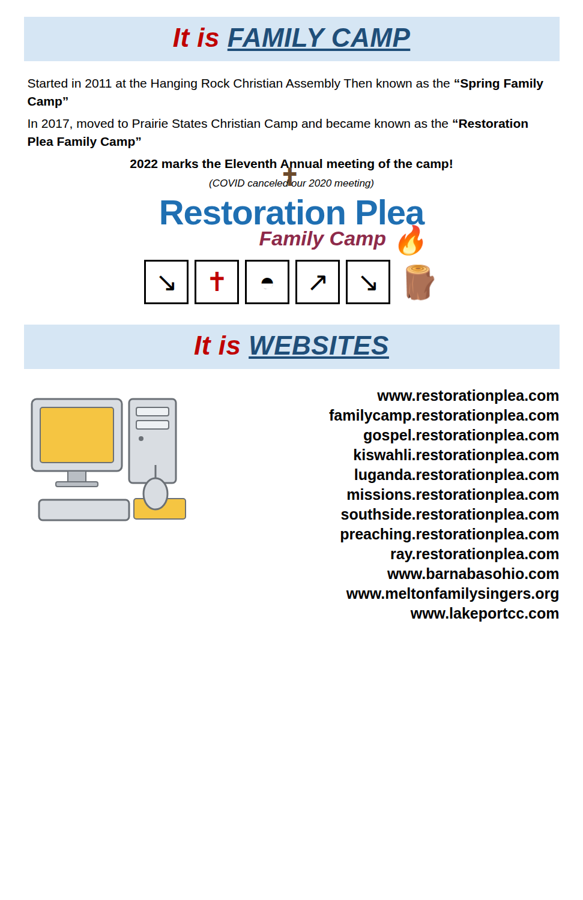It is FAMILY CAMP
Started in 2011 at the Hanging Rock Christian Assembly Then known as the “Spring Family Camp”
In 2017, moved to Prairie States Christian Camp and became known as the “Restoration Plea Family Camp”
2022 marks the Eleventh Annual meeting of the camp!
(COVID canceled our 2020 meeting)
Restoration Plea
Family Camp 🔥
↘
✝
◓
↗
↘
🪵
It is WEBSITES
www.restorationplea.com
familycamp.restorationplea.com
gospel.restorationplea.com
kiswahli.restorationplea.com
luganda.restorationplea.com
missions.restorationplea.com
southside.restorationplea.com
preaching.restorationplea.com
ray.restorationplea.com
www.barnabasohio.com
www.meltonfamilysingers.org
www.lakeportcc.com